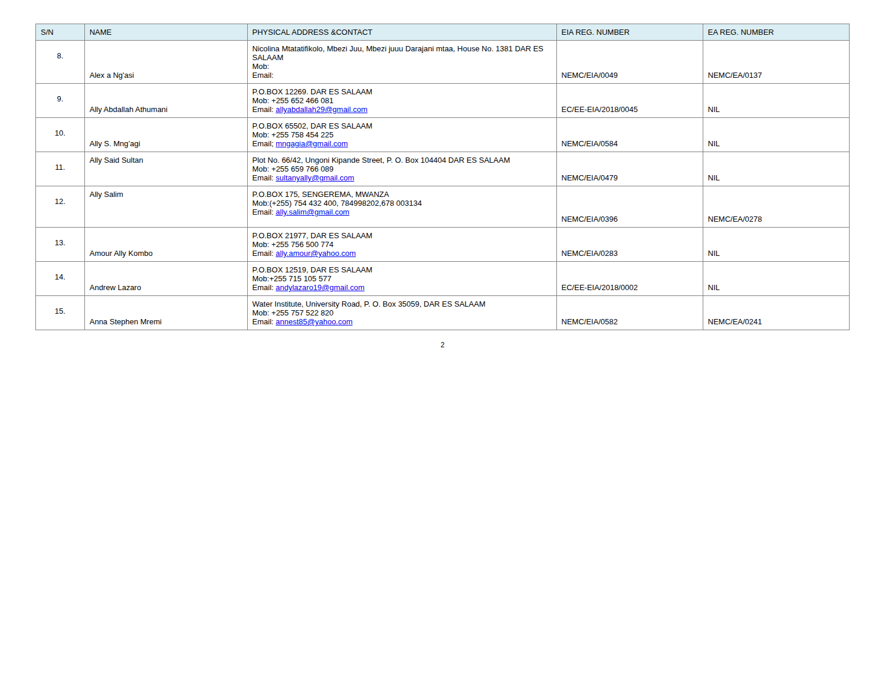| S/N | NAME | PHYSICAL ADDRESS &CONTACT | EIA REG. NUMBER | EA REG. NUMBER |
| --- | --- | --- | --- | --- |
| 8. | Alex a Ng'asi | Nicolina Mtatatifikolo, Mbezi Juu, Mbezi juuu Darajani mtaa, House No. 1381 DAR ES SALAAM Mob: Email: | NEMC/EIA/0049 | NEMC/EA/0137 |
| 9. | Ally Abdallah Athumani | P.O.BOX 12269. DAR ES SALAAM Mob: +255 652 466 081 Email: allyabdallah29@gmail.com | EC/EE-EIA/2018/0045 | NIL |
| 10. | Ally S. Mng’agi | P.O.BOX 65502, DAR ES SALAAM Mob: +255 758 454 225 Email; mngagia@gmail.com | NEMC/EIA/0584 | NIL |
| 11. | Ally Said Sultan | Plot No. 66/42, Ungoni Kipande Street, P. O. Box 104404 DAR ES SALAAM Mob: +255 659 766 089 Email: sultanyally@gmail.com | NEMC/EIA/0479 | NIL |
| 12. | Ally Salim | P.O.BOX 175, SENGEREMA, MWANZA Mob:(+255) 754 432 400, 784998202,678 003134 Email: ally.salim@gmail.com | NEMC/EIA/0396 | NEMC/EA/0278 |
| 13. | Amour Ally Kombo | P.O.BOX 21977, DAR ES SALAAM Mob: +255 756 500 774 Email: ally.amour@yahoo.com | NEMC/EIA/0283 | NIL |
| 14. | Andrew Lazaro | P.O.BOX 12519, DAR ES SALAAM Mob:+255 715 105 577 Email: andylazaro19@gmail.com | EC/EE-EIA/2018/0002 | NIL |
| 15. | Anna Stephen Mremi | Water Institute, University Road, P. O. Box 35059, DAR ES SALAAM Mob: +255 757 522 820 Email: annest85@yahoo.com | NEMC/EIA/0582 | NEMC/EA/0241 |
2